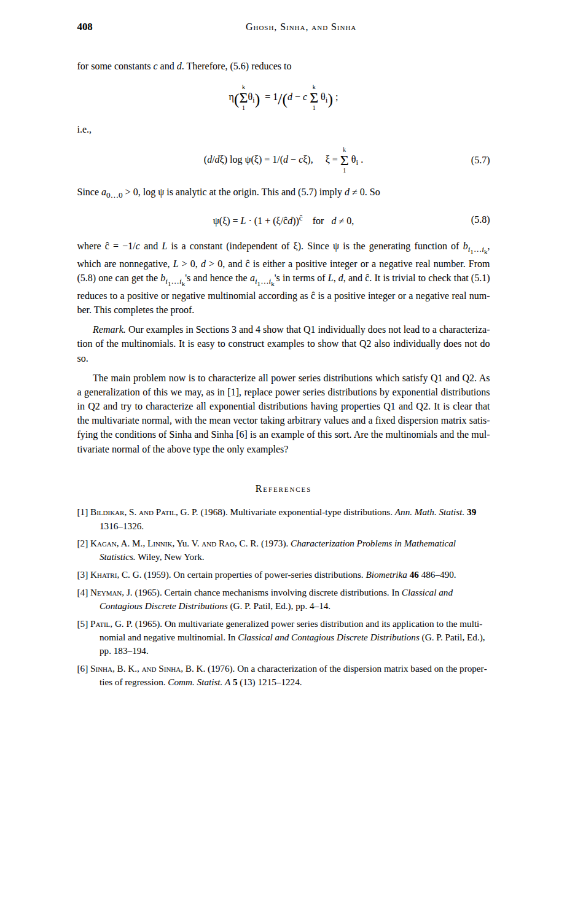408 Ghosh, Sinha, and Sinha
for some constants c and d. Therefore, (5.6) reduces to
η(kΣ 1 θi) = 1/(d − c kΣ 1 θi) ;
i.e.,
(d/dξ) log ψ(ξ) = 1/(d − cξ), ξ = kΣ 1 θi . (5.7)
Since a0…0 > 0, log ψ is analytic at the origin. This and (5.7) imply d ≠ 0. So
ψ(ξ) = L · (1 + (ξ/ĉd))ĉ for d ≠ 0, (5.8)
where ĉ = −1/c and L is a constant (independent of ξ). Since ψ is the generating function of bi1…ik, which are nonnegative, L > 0, d > 0, and ĉ is either a positive integer or a negative real number. From (5.8) one can get the bi1…ik's and hence the ai1…ik's in terms of L, d, and ĉ. It is trivial to check that (5.1) reduces to a positive or negative multinomial according as ĉ is a positive integer or a negative real number. This completes the proof.
Remark. Our examples in Sections 3 and 4 show that Q1 individually does not lead to a characterization of the multinomials. It is easy to construct examples to show that Q2 also individually does not do so.
The main problem now is to characterize all power series distributions which satisfy Q1 and Q2. As a generalization of this we may, as in [1], replace power series distributions by exponential distributions in Q2 and try to characterize all exponential distributions having properties Q1 and Q2. It is clear that the multivariate normal, with the mean vector taking arbitrary values and a fixed dispersion matrix satisfying the conditions of Sinha and Sinha [6] is an example of this sort. Are the multinomials and the multivariate normal of the above type the only examples?
References
[1] Bildikar, S. and Patil, G. P. (1968). Multivariate exponential-type distributions. Ann. Math. Statist. 39 1316–1326.
[2] Kagan, A. M., Linnik, Yu. V. and Rao, C. R. (1973). Characterization Problems in Mathematical Statistics. Wiley, New York.
[3] Khatri, C. G. (1959). On certain properties of power-series distributions. Biometrika 46 486–490.
[4] Neyman, J. (1965). Certain chance mechanisms involving discrete distributions. In Classical and Contagious Discrete Distributions (G. P. Patil, Ed.), pp. 4–14.
[5] Patil, G. P. (1965). On multivariate generalized power series distribution and its application to the multinomial and negative multinomial. In Classical and Contagious Discrete Distributions (G. P. Patil, Ed.), pp. 183–194.
[6] Sinha, B. K., and Sinha, B. K. (1976). On a characterization of the dispersion matrix based on the properties of regression. Comm. Statist. A 5 (13) 1215–1224.